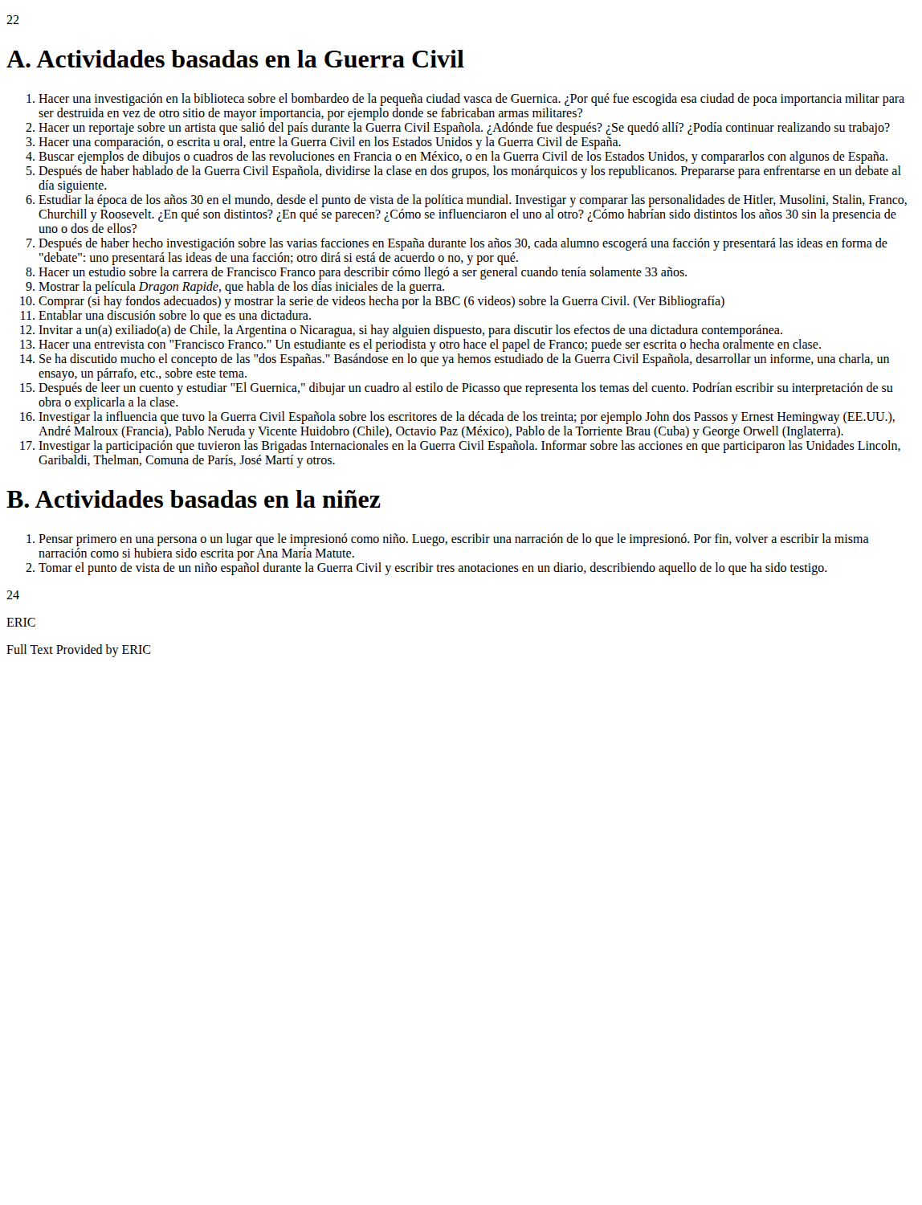22
A. Actividades basadas en la Guerra Civil
Hacer una investigación en la biblioteca sobre el bombardeo de la pequeña ciudad vasca de Guernica. ¿Por qué fue escogida esa ciudad de poca importancia militar para ser destruida en vez de otro sitio de mayor importancia, por ejemplo donde se fabricaban armas militares?
Hacer un reportaje sobre un artista que salió del país durante la Guerra Civil Española. ¿Adónde fue después? ¿Se quedó allí? ¿Podía continuar realizando su trabajo?
Hacer una comparación, o escrita u oral, entre la Guerra Civil en los Estados Unidos y la Guerra Civil de España.
Buscar ejemplos de dibujos o cuadros de las revoluciones en Francia o en México, o en la Guerra Civil de los Estados Unidos, y compararlos con algunos de España.
Después de haber hablado de la Guerra Civil Española, dividirse la clase en dos grupos, los monárquicos y los republicanos. Prepararse para enfrentarse en un debate al día siguiente.
Estudiar la época de los años 30 en el mundo, desde el punto de vista de la política mundial. Investigar y comparar las personalidades de Hitler, Musolini, Stalin, Franco, Churchill y Roosevelt. ¿En qué son distintos? ¿En qué se parecen? ¿Cómo se influenciaron el uno al otro? ¿Cómo habrían sido distintos los años 30 sin la presencia de uno o dos de ellos?
Después de haber hecho investigación sobre las varias facciones en España durante los años 30, cada alumno escogerá una facción y presentará las ideas en forma de "debate": uno presentará las ideas de una facción; otro dirá si está de acuerdo o no, y por qué.
Hacer un estudio sobre la carrera de Francisco Franco para describir cómo llegó a ser general cuando tenía solamente 33 años.
Mostrar la película Dragon Rapide, que habla de los días iniciales de la guerra.
Comprar (si hay fondos adecuados) y mostrar la serie de videos hecha por la BBC (6 videos) sobre la Guerra Civil. (Ver Bibliografía)
Entablar una discusión sobre lo que es una dictadura.
Invitar a un(a) exiliado(a) de Chile, la Argentina o Nicaragua, si hay alguien dispuesto, para discutir los efectos de una dictadura contemporánea.
Hacer una entrevista con "Francisco Franco." Un estudiante es el periodista y otro hace el papel de Franco; puede ser escrita o hecha oralmente en clase.
Se ha discutido mucho el concepto de las "dos Españas." Basándose en lo que ya hemos estudiado de la Guerra Civil Española, desarrollar un informe, una charla, un ensayo, un párrafo, etc., sobre este tema.
Después de leer un cuento y estudiar "El Guernica," dibujar un cuadro al estilo de Picasso que representa los temas del cuento. Podrían escribir su interpretación de su obra o explicarla a la clase.
Investigar la influencia que tuvo la Guerra Civil Española sobre los escritores de la década de los treinta; por ejemplo John dos Passos y Ernest Hemingway (EE.UU.), André Malroux (Francia), Pablo Neruda y Vicente Huidobro (Chile), Octavio Paz (México), Pablo de la Torriente Brau (Cuba) y George Orwell (Inglaterra).
Investigar la participación que tuvieron las Brigadas Internacionales en la Guerra Civil Española. Informar sobre las acciones en que participaron las Unidades Lincoln, Garibaldi, Thelman, Comuna de París, José Martí y otros.
B. Actividades basadas en la niñez
Pensar primero en una persona o un lugar que le impresionó como niño. Luego, escribir una narración de lo que le impresionó. Por fin, volver a escribir la misma narración como si hubiera sido escrita por Ana María Matute.
Tomar el punto de vista de un niño español durante la Guerra Civil y escribir tres anotaciones en un diario, describiendo aquello de lo que ha sido testigo.
24
ERIC
Full Text Provided by ERIC